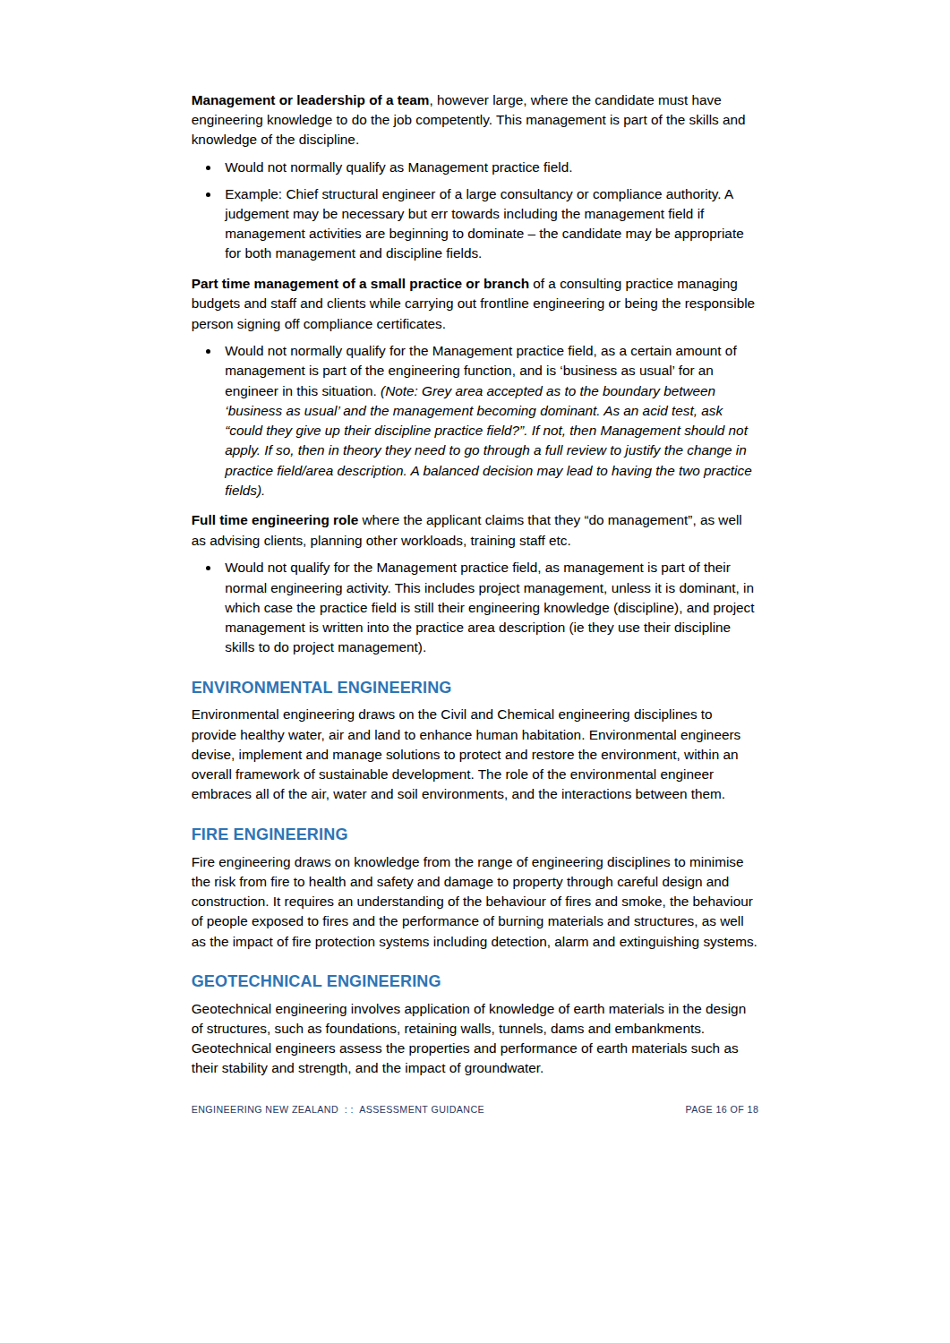Management or leadership of a team, however large, where the candidate must have engineering knowledge to do the job competently. This management is part of the skills and knowledge of the discipline.
Would not normally qualify as Management practice field.
Example: Chief structural engineer of a large consultancy or compliance authority. A judgement may be necessary but err towards including the management field if management activities are beginning to dominate – the candidate may be appropriate for both management and discipline fields.
Part time management of a small practice or branch of a consulting practice managing budgets and staff and clients while carrying out frontline engineering or being the responsible person signing off compliance certificates.
Would not normally qualify for the Management practice field, as a certain amount of management is part of the engineering function, and is ‘business as usual’ for an engineer in this situation. (Note: Grey area accepted as to the boundary between ‘business as usual’ and the management becoming dominant. As an acid test, ask “could they give up their discipline practice field?”. If not, then Management should not apply. If so, then in theory they need to go through a full review to justify the change in practice field/area description. A balanced decision may lead to having the two practice fields).
Full time engineering role where the applicant claims that they “do management”, as well as advising clients, planning other workloads, training staff etc.
Would not qualify for the Management practice field, as management is part of their normal engineering activity. This includes project management, unless it is dominant, in which case the practice field is still their engineering knowledge (discipline), and project management is written into the practice area description (ie they use their discipline skills to do project management).
Environmental Engineering
Environmental engineering draws on the Civil and Chemical engineering disciplines to provide healthy water, air and land to enhance human habitation. Environmental engineers devise, implement and manage solutions to protect and restore the environment, within an overall framework of sustainable development. The role of the environmental engineer embraces all of the air, water and soil environments, and the interactions between them.
Fire Engineering
Fire engineering draws on knowledge from the range of engineering disciplines to minimise the risk from fire to health and safety and damage to property through careful design and construction. It requires an understanding of the behaviour of fires and smoke, the behaviour of people exposed to fires and the performance of burning materials and structures, as well as the impact of fire protection systems including detection, alarm and extinguishing systems.
Geotechnical Engineering
Geotechnical engineering involves application of knowledge of earth materials in the design of structures, such as foundations, retaining walls, tunnels, dams and embankments. Geotechnical engineers assess the properties and performance of earth materials such as their stability and strength, and the impact of groundwater.
Engineering New Zealand : : Assessment Guidance
Page 16 of 18